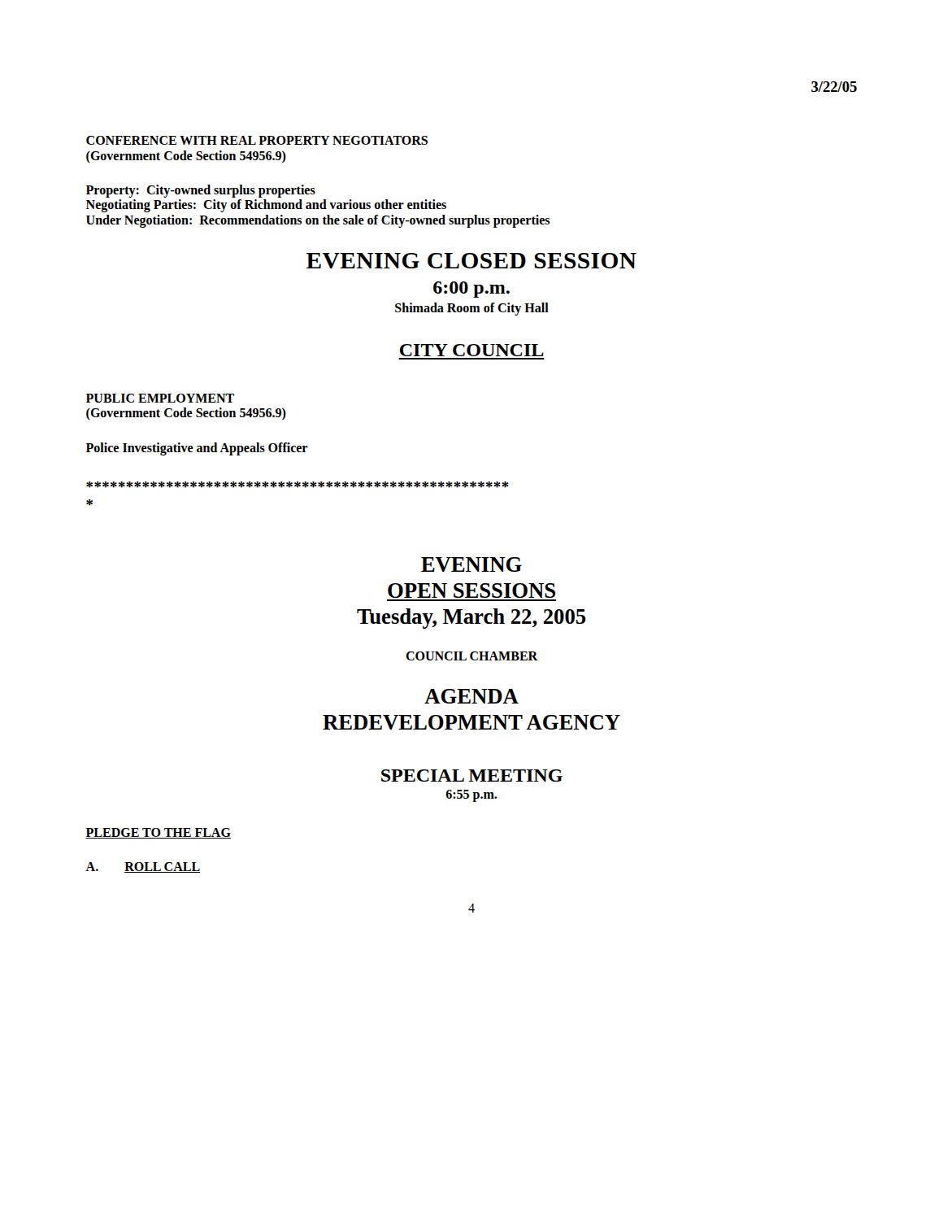3/22/05
CONFERENCE WITH REAL PROPERTY NEGOTIATORS
(Government Code Section 54956.9)
Property: City-owned surplus properties
Negotiating Parties: City of Richmond and various other entities
Under Negotiation: Recommendations on the sale of City-owned surplus properties
EVENING CLOSED SESSION
6:00 p.m.
Shimada Room of City Hall
CITY COUNCIL
PUBLIC EMPLOYMENT
(Government Code Section 54956.9)
Police Investigative and Appeals Officer
*****************************************************
*
EVENING
OPEN SESSIONS
Tuesday, March 22, 2005
COUNCIL CHAMBER
AGENDA
REDEVELOPMENT AGENCY
SPECIAL MEETING
6:55 p.m.
PLEDGE TO THE FLAG
A.  ROLL CALL
4